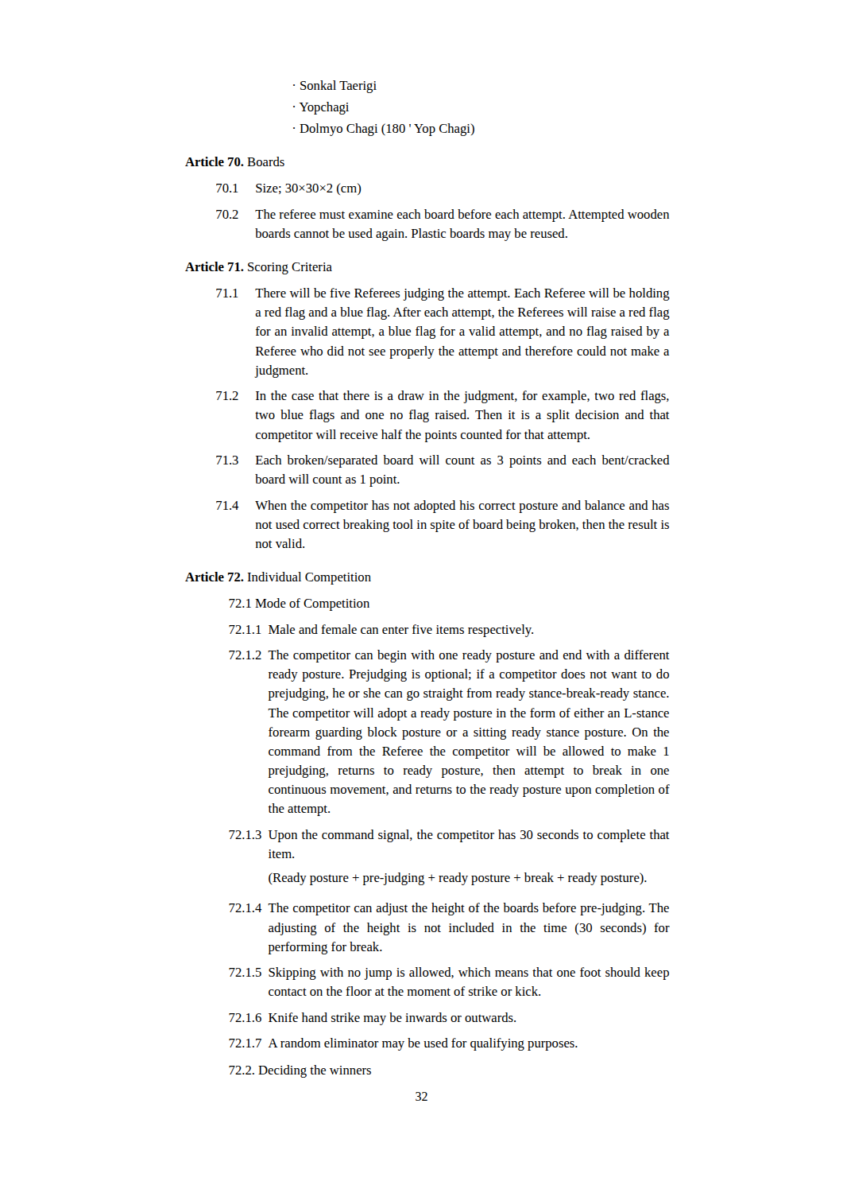· Sonkal Taerigi
· Yopchagi
· Dolmyo Chagi (180 ' Yop Chagi)
Article 70. Boards
70.1 Size; 30×30×2 (cm)
70.2 The referee must examine each board before each attempt. Attempted wooden boards cannot be used again. Plastic boards may be reused.
Article 71. Scoring Criteria
71.1 There will be five Referees judging the attempt. Each Referee will be holding a red flag and a blue flag. After each attempt, the Referees will raise a red flag for an invalid attempt, a blue flag for a valid attempt, and no flag raised by a Referee who did not see properly the attempt and therefore could not make a judgment.
71.2 In the case that there is a draw in the judgment, for example, two red flags, two blue flags and one no flag raised. Then it is a split decision and that competitor will receive half the points counted for that attempt.
71.3 Each broken/separated board will count as 3 points and each bent/cracked board will count as 1 point.
71.4 When the competitor has not adopted his correct posture and balance and has not used correct breaking tool in spite of board being broken, then the result is not valid.
Article 72. Individual Competition
72.1 Mode of Competition
72.1.1 Male and female can enter five items respectively.
72.1.2 The competitor can begin with one ready posture and end with a different ready posture. Prejudging is optional; if a competitor does not want to do prejudging, he or she can go straight from ready stance-break-ready stance. The competitor will adopt a ready posture in the form of either an L-stance forearm guarding block posture or a sitting ready stance posture. On the command from the Referee the competitor will be allowed to make 1 prejudging, returns to ready posture, then attempt to break in one continuous movement, and returns to the ready posture upon completion of the attempt.
72.1.3 Upon the command signal, the competitor has 30 seconds to complete that item.
(Ready posture + pre-judging + ready posture + break + ready posture).
72.1.4 The competitor can adjust the height of the boards before pre-judging. The adjusting of the height is not included in the time (30 seconds) for performing for break.
72.1.5 Skipping with no jump is allowed, which means that one foot should keep contact on the floor at the moment of strike or kick.
72.1.6 Knife hand strike may be inwards or outwards.
72.1.7 A random eliminator may be used for qualifying purposes.
72.2. Deciding the winners
32